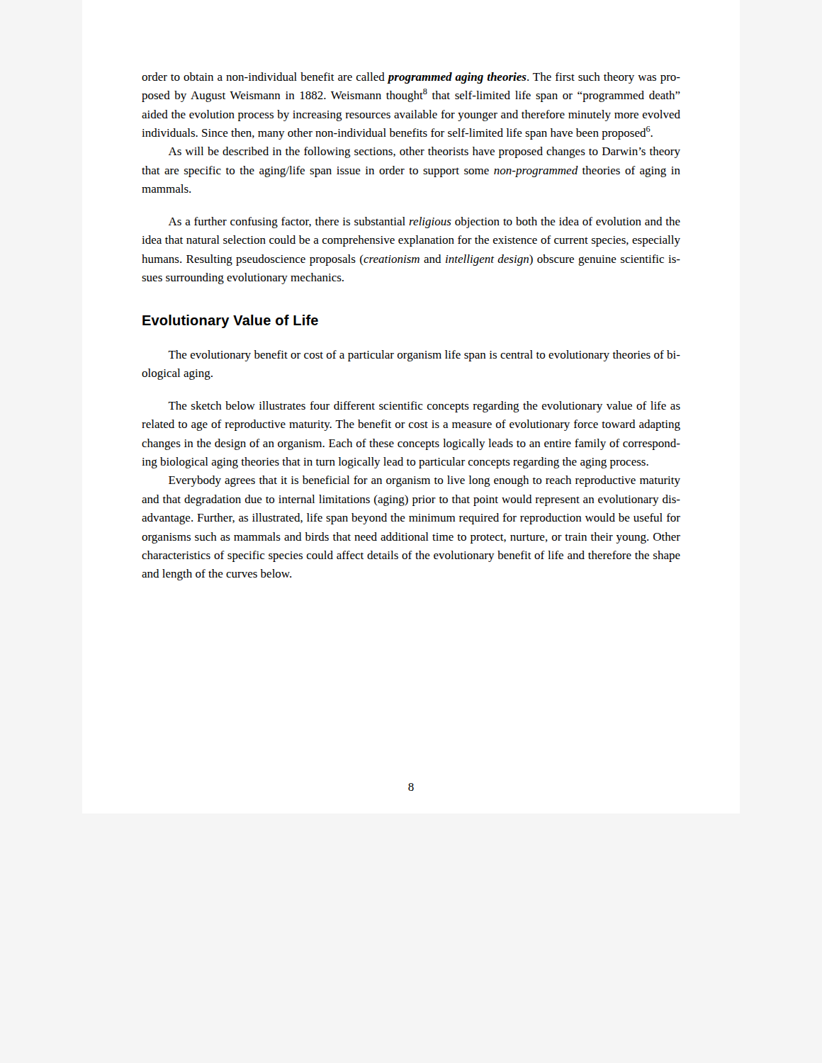order to obtain a non-individual benefit are called programmed aging theories. The first such theory was proposed by August Weismann in 1882. Weismann thought8 that self-limited life span or “programmed death” aided the evolution process by increasing resources available for younger and therefore minutely more evolved individuals. Since then, many other non-individual benefits for self-limited life span have been proposed6.
As will be described in the following sections, other theorists have proposed changes to Darwin’s theory that are specific to the aging/life span issue in order to support some non-programmed theories of aging in mammals.
As a further confusing factor, there is substantial religious objection to both the idea of evolution and the idea that natural selection could be a comprehensive explanation for the existence of current species, especially humans. Resulting pseudoscience proposals (creationism and intelligent design) obscure genuine scientific issues surrounding evolutionary mechanics.
Evolutionary Value of Life
The evolutionary benefit or cost of a particular organism life span is central to evolutionary theories of biological aging.
The sketch below illustrates four different scientific concepts regarding the evolutionary value of life as related to age of reproductive maturity. The benefit or cost is a measure of evolutionary force toward adapting changes in the design of an organism. Each of these concepts logically leads to an entire family of corresponding biological aging theories that in turn logically lead to particular concepts regarding the aging process.
Everybody agrees that it is beneficial for an organism to live long enough to reach reproductive maturity and that degradation due to internal limitations (aging) prior to that point would represent an evolutionary disadvantage. Further, as illustrated, life span beyond the minimum required for reproduction would be useful for organisms such as mammals and birds that need additional time to protect, nurture, or train their young. Other characteristics of specific species could affect details of the evolutionary benefit of life and therefore the shape and length of the curves below.
8